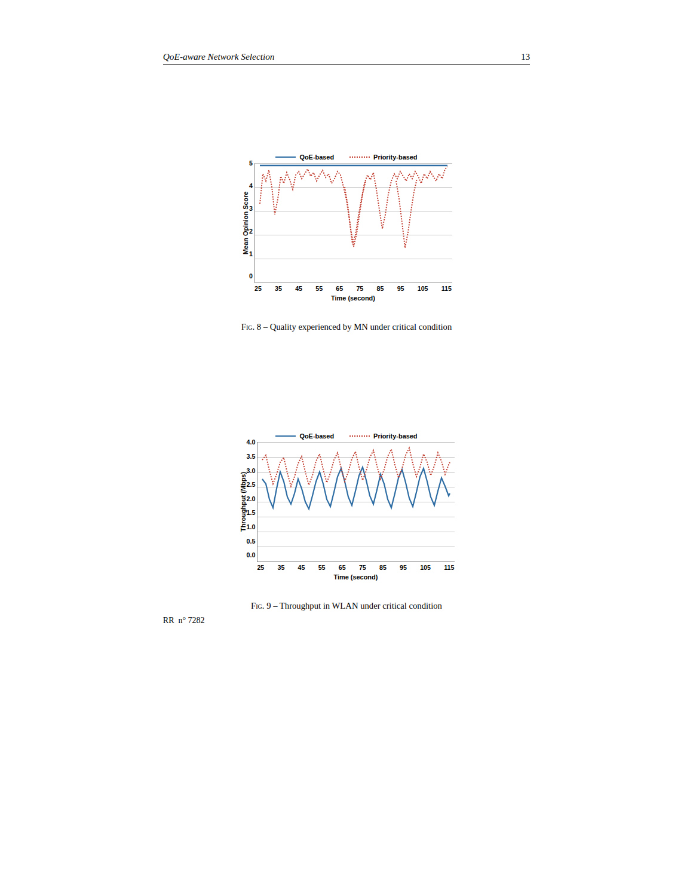QoE-aware Network Selection 13
QoE-based Priority-based
Mean Opinion Score
543210
2535455565758595105115
Time (second)
Fig. 8 – Quality experienced by MN under critical condition
QoE-based Priority-based
Throughput (Mbps)
4.03.53.02.52.01.51.00.50.0
2535455565758595105115
Time (second)
Fig. 9 – Throughput in WLAN under critical condition
RR n° 7282